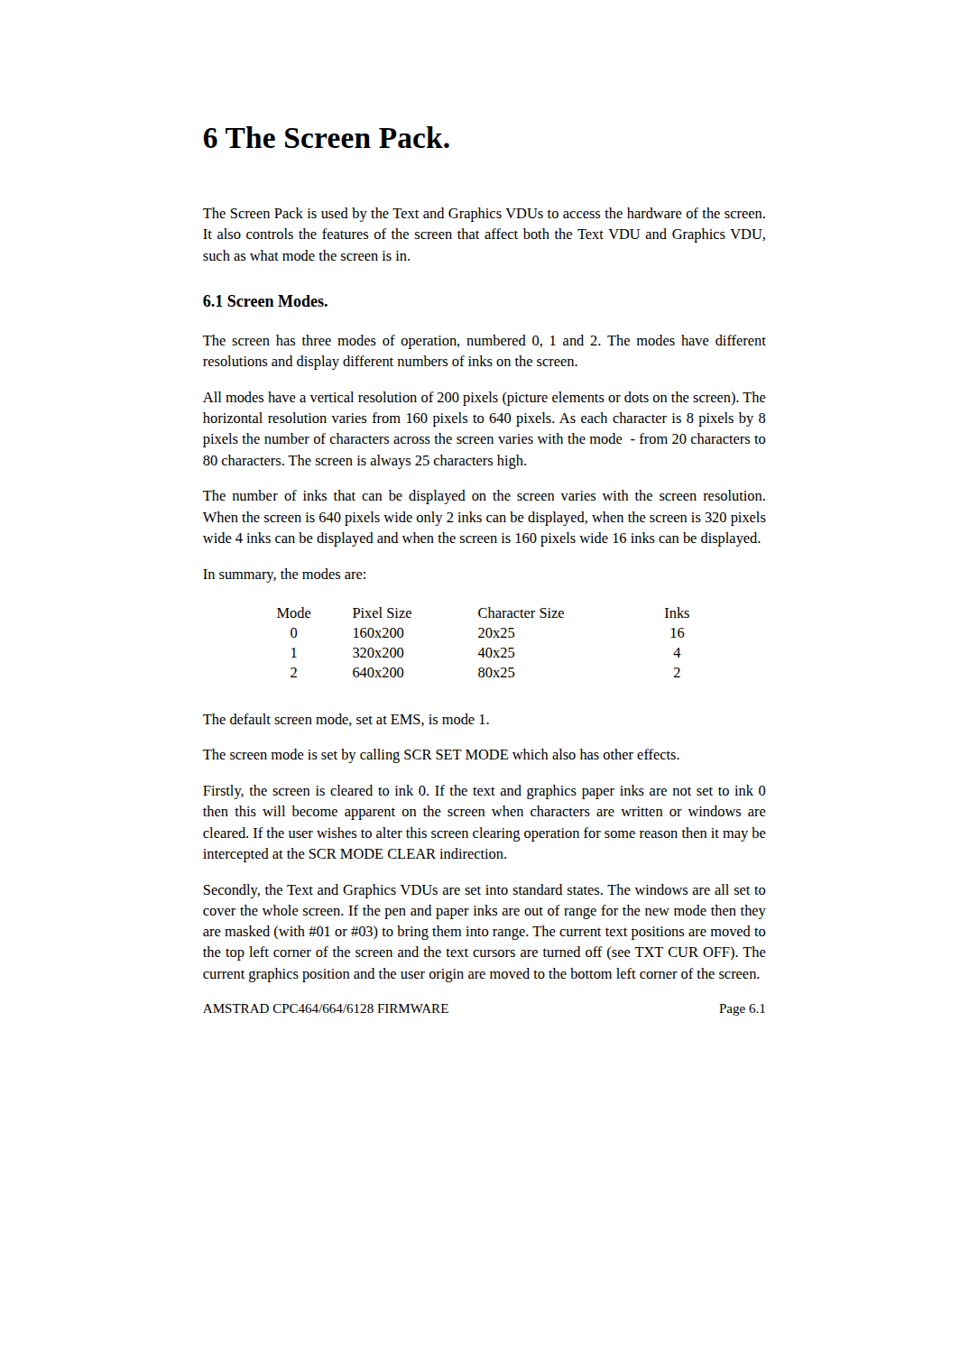6 The Screen Pack.
The Screen Pack is used by the Text and Graphics VDUs to access the hardware of the screen. It also controls the features of the screen that affect both the Text VDU and Graphics VDU, such as what mode the screen is in.
6.1 Screen Modes.
The screen has three modes of operation, numbered 0, 1 and 2. The modes have different resolutions and display different numbers of inks on the screen.
All modes have a vertical resolution of 200 pixels (picture elements or dots on the screen). The horizontal resolution varies from 160 pixels to 640 pixels. As each character is 8 pixels by 8 pixels the number of characters across the screen varies with the mode - from 20 characters to 80 characters. The screen is always 25 characters high.
The number of inks that can be displayed on the screen varies with the screen resolution. When the screen is 640 pixels wide only 2 inks can be displayed, when the screen is 320 pixels wide 4 inks can be displayed and when the screen is 160 pixels wide 16 inks can be displayed.
In summary, the modes are:
| Mode | Pixel Size | Character Size | Inks |
| --- | --- | --- | --- |
| 0 | 160x200 | 20x25 | 16 |
| 1 | 320x200 | 40x25 | 4 |
| 2 | 640x200 | 80x25 | 2 |
The default screen mode, set at EMS, is mode 1.
The screen mode is set by calling SCR SET MODE which also has other effects.
Firstly, the screen is cleared to ink 0. If the text and graphics paper inks are not set to ink 0 then this will become apparent on the screen when characters are written or windows are cleared. If the user wishes to alter this screen clearing operation for some reason then it may be intercepted at the SCR MODE CLEAR indirection.
Secondly, the Text and Graphics VDUs are set into standard states. The windows are all set to cover the whole screen. If the pen and paper inks are out of range for the new mode then they are masked (with #01 or #03) to bring them into range. The current text positions are moved to the top left corner of the screen and the text cursors are turned off (see TXT CUR OFF). The current graphics position and the user origin are moved to the bottom left corner of the screen.
AMSTRAD CPC464/664/6128 FIRMWARE Page 6.1